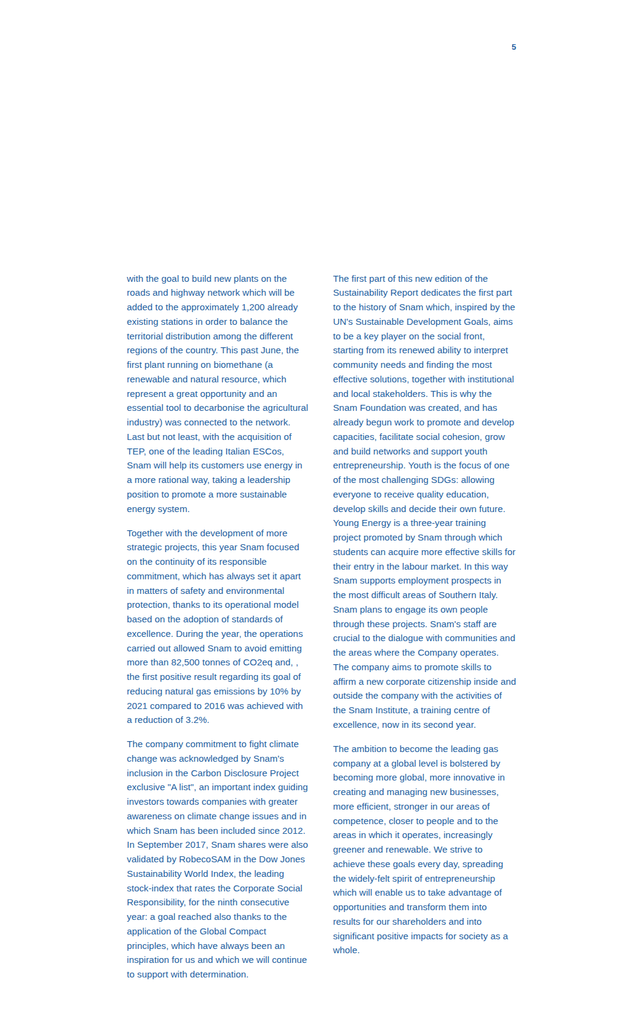5
with the goal to build new plants on the roads and highway network which will be added to the approximately 1,200 already existing stations in order to balance the territorial distribution among the different regions of the country. This past June, the first plant running on biomethane (a renewable and natural resource, which represent a great opportunity and an essential tool to decarbonise the agricultural industry) was connected to the network. Last but not least, with the acquisition of TEP, one of the leading Italian ESCos, Snam will help its customers use energy in a more rational way, taking a leadership position to promote a more sustainable energy system.
Together with the development of more strategic projects, this year Snam focused on the continuity of its responsible commitment, which has always set it apart in matters of safety and environmental protection, thanks to its operational model based on the adoption of standards of excellence. During the year, the operations carried out allowed Snam to avoid emitting more than 82,500 tonnes of CO2eq and, , the first positive result regarding its goal of reducing natural gas emissions by 10% by 2021 compared to 2016 was achieved with a reduction of 3.2%.
The company commitment to fight climate change was acknowledged by Snam's inclusion in the Carbon Disclosure Project exclusive "A list", an important index guiding investors towards companies with greater awareness on climate change issues and in which Snam has been included since 2012. In September 2017, Snam shares were also validated by RobecoSAM in the Dow Jones Sustainability World Index, the leading stock-index that rates the Corporate Social Responsibility, for the ninth consecutive year: a goal reached also thanks to the application of the Global Compact principles, which have always been an inspiration for us and which we will continue to support with determination.
The first part of this new edition of the Sustainability Report dedicates the first part to the history of Snam which, inspired by the UN's Sustainable Development Goals, aims to be a key player on the social front, starting from its renewed ability to interpret community needs and finding the most effective solutions, together with institutional and local stakeholders. This is why the Snam Foundation was created, and has already begun work to promote and develop capacities, facilitate social cohesion, grow and build networks and support youth entrepreneurship. Youth is the focus of one of the most challenging SDGs: allowing everyone to receive quality education, develop skills and decide their own future. Young Energy is a three-year training project promoted by Snam through which students can acquire more effective skills for their entry in the labour market. In this way Snam supports employment prospects in the most difficult areas of Southern Italy. Snam plans to engage its own people through these projects. Snam's staff are crucial to the dialogue with communities and the areas where the Company operates. The company aims to promote skills to affirm a new corporate citizenship inside and outside the company with the activities of the Snam Institute, a training centre of excellence, now in its second year.
The ambition to become the leading gas company at a global level is bolstered by becoming more global, more innovative in creating and managing new businesses, more efficient, stronger in our areas of competence, closer to people and to the areas in which it operates, increasingly greener and renewable. We strive to achieve these goals every day, spreading the widely-felt spirit of entrepreneurship which will enable us to take advantage of opportunities and transform them into results for our shareholders and into significant positive impacts for society as a whole.